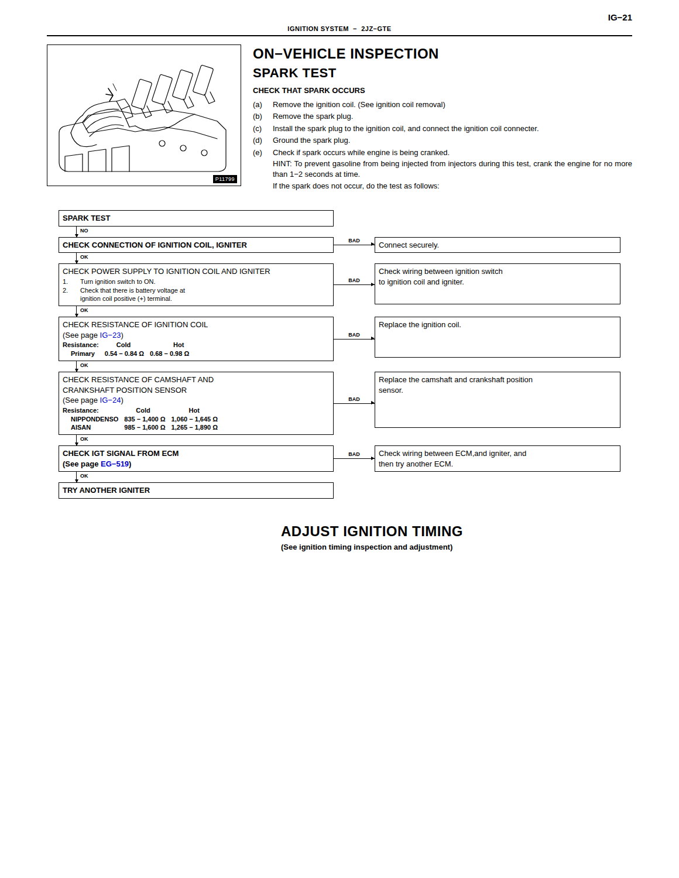IG−21
IGNITION SYSTEM − 2JZ−GTE
P11799
ON−VEHICLE INSPECTION
SPARK TEST
CHECK THAT SPARK OCCURS
(a) Remove the ignition coil. (See ignition coil removal)
(b) Remove the spark plug.
(c) Install the spark plug to the ignition coil, and connect the ignition coil connecter.
(d) Ground the spark plug.
(e) Check if spark occurs while engine is being cranked.
HINT: To prevent gasoline from being injected from injectors during this test, crank the engine for no more than 1−2 seconds at time.
If the spark does not occur, do the test as follows:
SPARK TEST
NO
CHECK CONNECTION OF IGNITION COIL, IGNITER
BAD
Connect securely.
OK
CHECK POWER SUPPLY TO IGNITION COIL AND IGNITER
1. Turn ignition switch to ON.
2. Check that there is battery voltage at
ignition coil positive (+) terminal.
BAD
Check wiring between ignition switch
to ignition coil and igniter.
OK
CHECK RESISTANCE OF IGNITION COIL
(See page IG−23)
| Resistance: | Cold | Hot |
| Primary | 0.54 − 0.84 Ω | 0.68 − 0.98 Ω |
BAD
Replace the ignition coil.
OK
CHECK RESISTANCE OF CAMSHAFT AND
CRANKSHAFT POSITION SENSOR
(See page IG−24)
| Resistance: | Cold | Hot |
| NIPPONDENSO | 835 − 1,400 Ω | 1,060 − 1,645 Ω |
| AISAN | 985 − 1,600 Ω | 1,265 − 1,890 Ω |
BAD
Replace the camshaft and crankshaft position
sensor.
OK
CHECK IGT SIGNAL FROM ECM
(See page EG−519)
BAD
Check wiring between ECM,and igniter, and
then try another ECM.
OK
TRY ANOTHER IGNITER
ADJUST IGNITION TIMING
(See ignition timing inspection and adjustment)